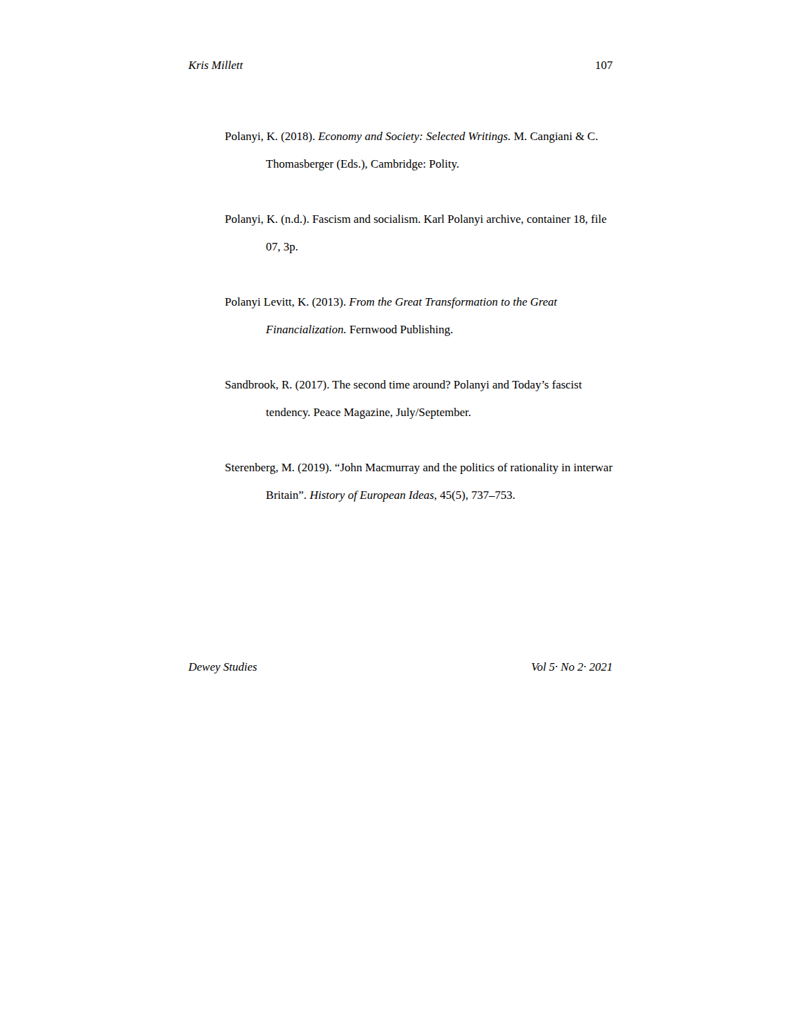Kris Millett 107
Polanyi, K. (2018). Economy and Society: Selected Writings. M. Cangiani & C. Thomasberger (Eds.), Cambridge: Polity.
Polanyi, K. (n.d.). Fascism and socialism. Karl Polanyi archive, container 18, file 07, 3p.
Polanyi Levitt, K. (2013). From the Great Transformation to the Great Financialization. Fernwood Publishing.
Sandbrook, R. (2017). The second time around? Polanyi and Today’s fascist tendency. Peace Magazine, July/September.
Sterenberg, M. (2019). “John Macmurray and the politics of rationality in interwar Britain”. History of European Ideas, 45(5), 737–753.
Dewey Studies Vol 5· No 2· 2021